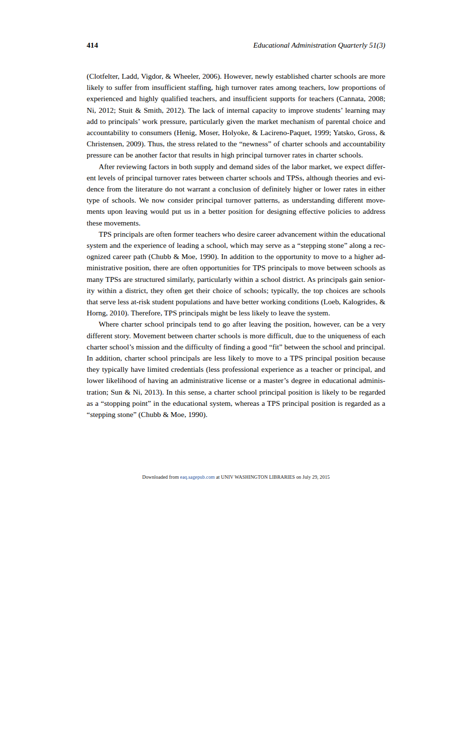414 Educational Administration Quarterly 51(3)
(Clotfelter, Ladd, Vigdor, & Wheeler, 2006). However, newly established charter schools are more likely to suffer from insufficient staffing, high turnover rates among teachers, low proportions of experienced and highly qualified teachers, and insufficient supports for teachers (Cannata, 2008; Ni, 2012; Stuit & Smith, 2012). The lack of internal capacity to improve students’ learning may add to principals’ work pressure, particularly given the market mechanism of parental choice and accountability to consumers (Henig, Moser, Holyoke, & Lacireno-Paquet, 1999; Yatsko, Gross, & Christensen, 2009). Thus, the stress related to the “newness” of charter schools and accountability pressure can be another factor that results in high principal turnover rates in charter schools.
After reviewing factors in both supply and demand sides of the labor market, we expect different levels of principal turnover rates between charter schools and TPSs, although theories and evidence from the literature do not warrant a conclusion of definitely higher or lower rates in either type of schools. We now consider principal turnover patterns, as understanding different movements upon leaving would put us in a better position for designing effective policies to address these movements.
TPS principals are often former teachers who desire career advancement within the educational system and the experience of leading a school, which may serve as a “stepping stone” along a recognized career path (Chubb & Moe, 1990). In addition to the opportunity to move to a higher administrative position, there are often opportunities for TPS principals to move between schools as many TPSs are structured similarly, particularly within a school district. As principals gain seniority within a district, they often get their choice of schools; typically, the top choices are schools that serve less at-risk student populations and have better working conditions (Loeb, Kalogrides, & Horng, 2010). Therefore, TPS principals might be less likely to leave the system.
Where charter school principals tend to go after leaving the position, however, can be a very different story. Movement between charter schools is more difficult, due to the uniqueness of each charter school’s mission and the difficulty of finding a good “fit” between the school and principal. In addition, charter school principals are less likely to move to a TPS principal position because they typically have limited credentials (less professional experience as a teacher or principal, and lower likelihood of having an administrative license or a master’s degree in educational administration; Sun & Ni, 2013). In this sense, a charter school principal position is likely to be regarded as a “stopping point” in the educational system, whereas a TPS principal position is regarded as a “stepping stone” (Chubb & Moe, 1990).
Downloaded from eaq.sagepub.com at UNIV WASHINGTON LIBRARIES on July 29, 2015